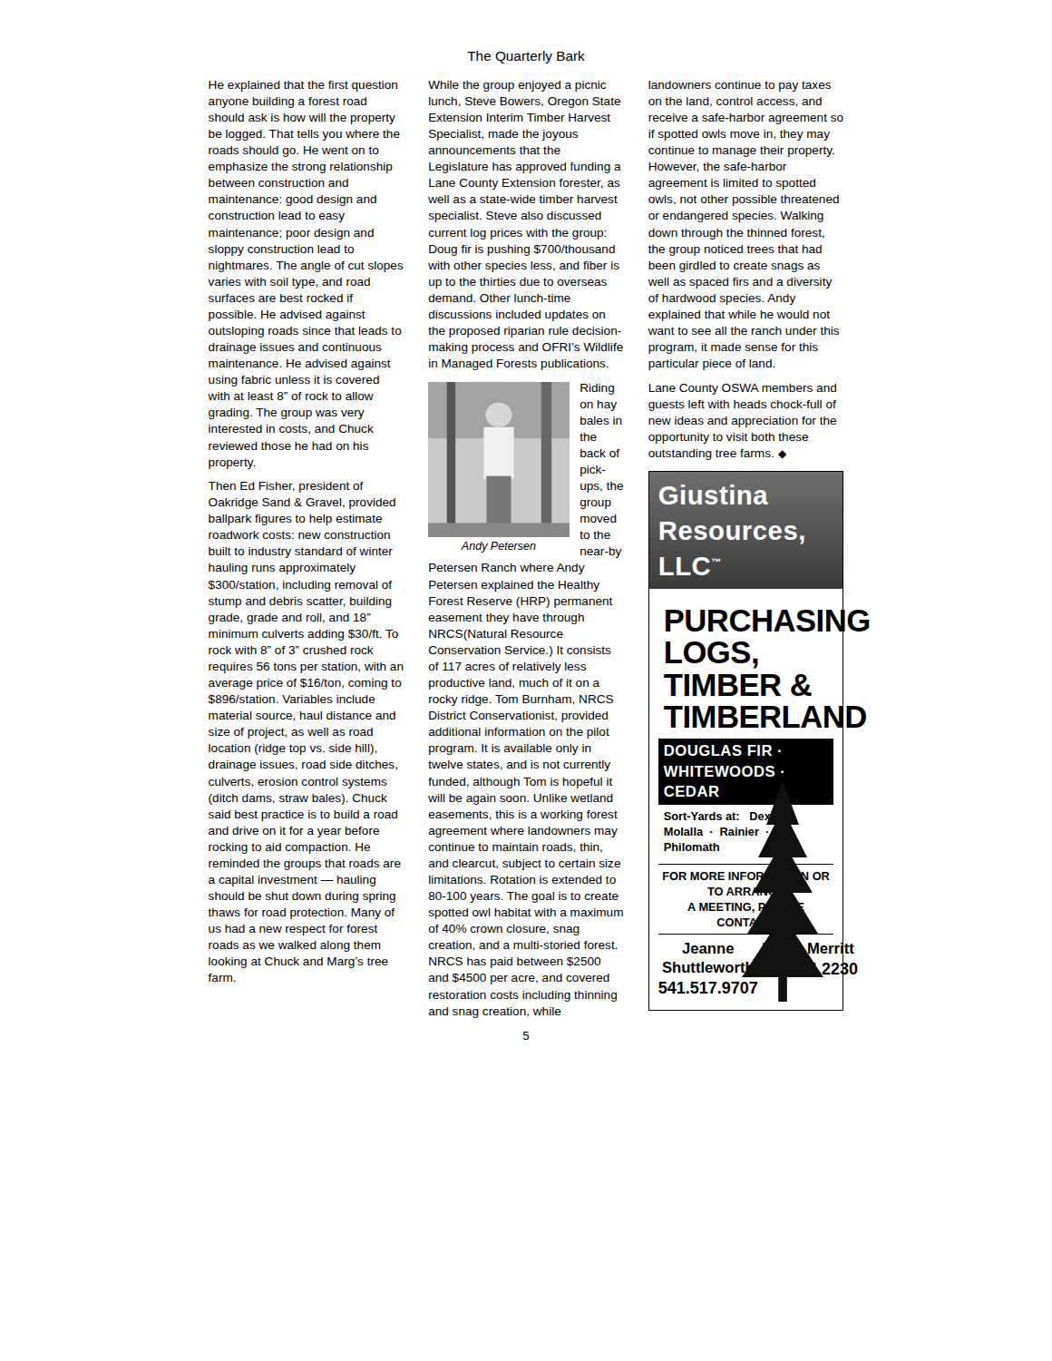The Quarterly Bark
He explained that the first question anyone building a forest road should ask is how will the property be logged. That tells you where the roads should go. He went on to emphasize the strong relationship between construction and maintenance: good design and construction lead to easy maintenance; poor design and sloppy construction lead to nightmares. The angle of cut slopes varies with soil type, and road surfaces are best rocked if possible. He advised against outsloping roads since that leads to drainage issues and continuous maintenance. He advised against using fabric unless it is covered with at least 8” of rock to allow grading. The group was very interested in costs, and Chuck reviewed those he had on his property.
Then Ed Fisher, president of Oakridge Sand & Gravel, provided ballpark figures to help estimate roadwork costs: new construction built to industry standard of winter hauling runs approximately $300/station, including removal of stump and debris scatter, building grade, grade and roll, and 18” minimum culverts adding $30/ft. To rock with 8” of 3” crushed rock requires 56 tons per station, with an average price of $16/ton, coming to $896/station. Variables include material source, haul distance and size of project, as well as road location (ridge top vs. side hill), drainage issues, road side ditches, culverts, erosion control systems (ditch dams, straw bales). Chuck said best practice is to build a road and drive on it for a year before rocking to aid compaction. He reminded the groups that roads are a capital investment — hauling should be shut down during spring thaws for road protection. Many of us had a new respect for forest roads as we walked along them looking at Chuck and Marg’s tree farm.
While the group enjoyed a picnic lunch, Steve Bowers, Oregon State Extension Interim Timber Harvest Specialist, made the joyous announcements that the Legislature has approved funding a Lane County Extension forester, as well as a state-wide timber harvest specialist. Steve also discussed current log prices with the group: Doug fir is pushing $700/thousand with other species less, and fiber is up to the thirties due to overseas demand. Other lunch-time discussions included updates on the proposed riparian rule decision-making process and OFRI’s Wildlife in Managed Forests publications.
Andy Petersen
Riding on hay bales in the back of pick-ups, the group moved to the near-by Petersen Ranch where Andy Petersen explained the Healthy Forest Reserve (HRP) permanent easement they have through NRCS(Natural Resource Conservation Service.) It consists of 117 acres of relatively less productive land, much of it on a rocky ridge. Tom Burnham, NRCS District Conservationist, provided additional information on the pilot program. It is available only in twelve states, and is not currently funded, although Tom is hopeful it will be again soon. Unlike wetland easements, this is a working forest agreement where landowners may continue to maintain roads, thin, and clearcut, subject to certain size limitations. Rotation is extended to 80-100 years. The goal is to create spotted owl habitat with a maximum of 40% crown closure, snag creation, and a multi-storied forest. NRCS has paid between $2500 and $4500 per acre, and covered restoration costs including thinning and snag creation, while landowners continue to pay taxes on the land, control access, and receive a safe-harbor agreement so if spotted owls move in, they may continue to manage their property. However, the safe-harbor agreement is limited to spotted owls, not other possible threatened or endangered species. Walking down through the thinned forest, the group noticed trees that had been girdled to create snags as well as spaced firs and a diversity of hardwood species. Andy explained that while he would not want to see all the ranch under this program, it made sense for this particular piece of land.
Lane County OSWA members and guests left with heads chock-full of new ideas and appreciation for the opportunity to visit both these outstanding tree farms. ◆
Giustina Resources, LLC™
PURCHASING
LOGS, TIMBER &
TIMBERLAND
DOUGLAS FIR · WHITEWOODS · CEDAR
Sort-Yards at: Dexter · Molalla · Rainier · Philomath
FOR MORE INFORMATION OR TO ARRANGE
A MEETING, PLEASE CONTACT:
Jeanne Shuttleworth
541.517.9707
Kevin Merritt
541.954.2230
5